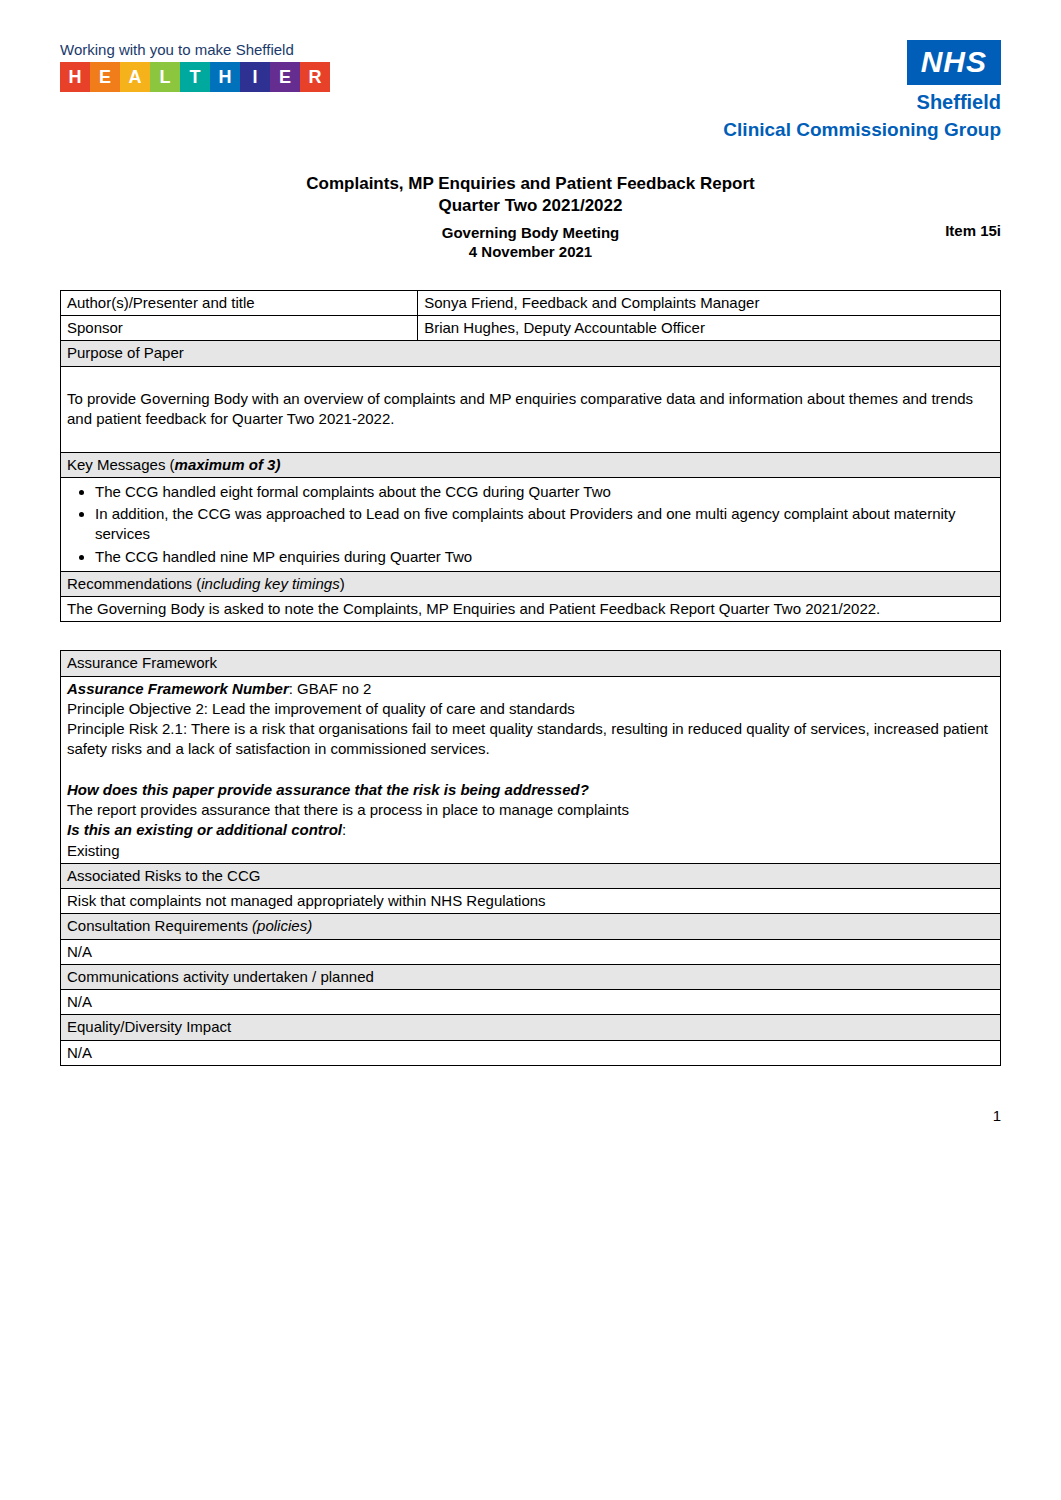Working with you to make Sheffield
HEALTHIER
NHS
Sheffield
Clinical Commissioning Group
Complaints, MP Enquiries and Patient Feedback Report
Quarter Two 2021/2022
Item 15i
Governing Body Meeting
4 November 2021
| Author(s)/Presenter and title | Sonya Friend, Feedback and Complaints Manager |
| Sponsor | Brian Hughes, Deputy Accountable Officer |
| Purpose of Paper |
| To provide Governing Body with an overview of complaints and MP enquiries comparative data and information about themes and trends and patient feedback for Quarter Two 2021-2022. |
| Key Messages ( maximum of 3) |
| The CCG handled eight formal complaints about the CCG during Quarter Two In addition, the CCG was approached to Lead on five complaints about Providers and one multi agency complaint about maternity services The CCG handled nine MP enquiries during Quarter Two |
| Recommendations ( including key timings ) |
| The Governing Body is asked to note the Complaints, MP Enquiries and Patient Feedback Report Quarter Two 2021/2022. |
| Assurance Framework |
| Assurance Framework Number : GBAF no 2 Principle Objective 2: Lead the improvement of quality of care and standards Principle Risk 2.1: There is a risk that organisations fail to meet quality standards, resulting in reduced quality of services, increased patient safety risks and a lack of satisfaction in commissioned services. How does this paper provide assurance that the risk is being addressed? The report provides assurance that there is a process in place to manage complaints Is this an existing or additional control : Existing |
| Associated Risks to the CCG |
| Risk that complaints not managed appropriately within NHS Regulations |
| Consultation Requirements (policies) |
| N/A |
| Communications activity undertaken / planned |
| N/A |
| Equality/Diversity Impact |
| N/A |
1